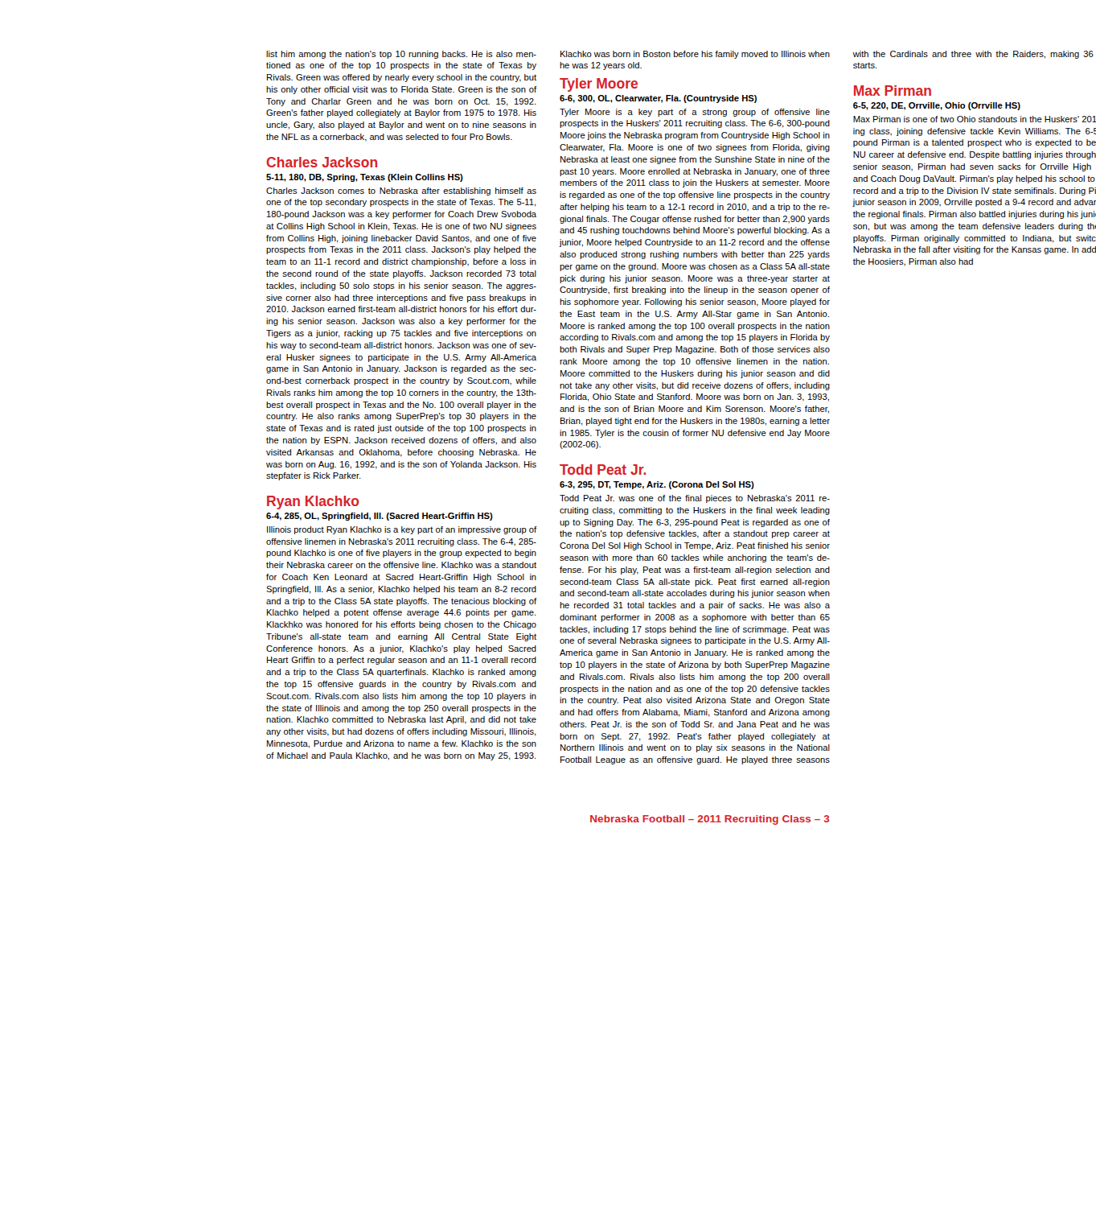list him among the nation's top 10 running backs. He is also mentioned as one of the top 10 prospects in the state of Texas by Rivals. Green was offered by nearly every school in the country, but his only other official visit was to Florida State. Green is the son of Tony and Charlar Green and he was born on Oct. 15, 1992. Green's father played collegiately at Baylor from 1975 to 1978. His uncle, Gary, also played at Baylor and went on to nine seasons in the NFL as a cornerback, and was selected to four Pro Bowls.
Charles Jackson
5-11, 180, DB, Spring, Texas (Klein Collins HS)
Charles Jackson comes to Nebraska after establishing himself as one of the top secondary prospects in the state of Texas. The 5-11, 180-pound Jackson was a key performer for Coach Drew Svoboda at Collins High School in Klein, Texas. He is one of two NU signees from Collins High, joining linebacker David Santos, and one of five prospects from Texas in the 2011 class. Jackson's play helped the team to an 11-1 record and district championship, before a loss in the second round of the state playoffs. Jackson recorded 73 total tackles, including 50 solo stops in his senior season. The aggressive corner also had three interceptions and five pass breakups in 2010. Jackson earned first-team all-district honors for his effort during his senior season. Jackson was also a key performer for the Tigers as a junior, racking up 75 tackles and five interceptions on his way to second-team all-district honors. Jackson was one of several Husker signees to participate in the U.S. Army All-America game in San Antonio in January. Jackson is regarded as the second-best cornerback prospect in the country by Scout.com, while Rivals ranks him among the top 10 corners in the country, the 13th-best overall prospect in Texas and the No. 100 overall player in the country. He also ranks among SuperPrep's top 30 players in the state of Texas and is rated just outside of the top 100 prospects in the nation by ESPN. Jackson received dozens of offers, and also visited Arkansas and Oklahoma, before choosing Nebraska. He was born on Aug. 16, 1992, and is the son of Yolanda Jackson. His stepfater is Rick Parker.
Ryan Klachko
6-4, 285, OL, Springfield, Ill. (Sacred Heart-Griffin HS)
Illinois product Ryan Klachko is a key part of an impressive group of offensive linemen in Nebraska's 2011 recruiting class. The 6-4, 285-pound Klachko is one of five players in the group expected to begin their Nebraska career on the offensive line. Klachko was a standout for Coach Ken Leonard at Sacred Heart-Griffin High School in Springfield, Ill. As a senior, Klachko helped his team an 8-2 record and a trip to the Class 5A state playoffs. The tenacious blocking of Klachko helped a potent offense average 44.6 points per game. Klackhko was honored for his efforts being chosen to the Chicago Tribune's all-state team and earning All Central State Eight Conference honors. As a junior, Klachko's play helped Sacred Heart Griffin to a perfect regular season and an 11-1 overall record and a trip to the Class 5A quarterfinals. Klachko is ranked among the top 15 offensive guards in the country by Rivals.com and Scout.com. Rivals.com also lists him among the top 10 players in the state of Illinois and among the top 250 overall prospects in the nation. Klachko committed to Nebraska last April, and did not take any other visits, but had dozens of offers including Missouri, Illinois, Minnesota, Purdue and Arizona to name a few. Klachko is the son of Michael and Paula Klachko, and he was born on May 25, 1993. Klachko was born in Boston before his family moved to Illinois when he was 12 years old.
Tyler Moore
6-6, 300, OL, Clearwater, Fla. (Countryside HS)
Tyler Moore is a key part of a strong group of offensive line prospects in the Huskers' 2011 recruiting class. The 6-6, 300-pound Moore joins the Nebraska program from Countryside High School in Clearwater, Fla. Moore is one of two signees from Florida, giving Nebraska at least one signee from the Sunshine State in nine of the past 10 years. Moore enrolled at Nebraska in January, one of three members of the 2011 class to join the Huskers at semester. Moore is regarded as one of the top offensive line prospects in the country after helping his team to a 12-1 record in 2010, and a trip to the regional finals. The Cougar offense rushed for better than 2,900 yards and 45 rushing touchdowns behind Moore's powerful blocking. As a junior, Moore helped Countryside to an 11-2 record and the offense also produced strong rushing numbers with better than 225 yards per game on the ground. Moore was chosen as a Class 5A all-state pick during his junior season. Moore was a three-year starter at Countryside, first breaking into the lineup in the season opener of his sophomore year. Following his senior season, Moore played for the East team in the U.S. Army All-Star game in San Antonio. Moore is ranked among the top 100 overall prospects in the nation according to Rivals.com and among the top 15 players in Florida by both Rivals and Super Prep Magazine. Both of those services also rank Moore among the top 10 offensive linemen in the nation. Moore committed to the Huskers during his junior season and did not take any other visits, but did receive dozens of offers, including Florida, Ohio State and Stanford. Moore was born on Jan. 3, 1993, and is the son of Brian Moore and Kim Sorenson. Moore's father, Brian, played tight end for the Huskers in the 1980s, earning a letter in 1985. Tyler is the cousin of former NU defensive end Jay Moore (2002-06).
Todd Peat Jr.
6-3, 295, DT, Tempe, Ariz. (Corona Del Sol HS)
Todd Peat Jr. was one of the final pieces to Nebraska's 2011 recruiting class, committing to the Huskers in the final week leading up to Signing Day. The 6-3, 295-pound Peat is regarded as one of the nation's top defensive tackles, after a standout prep career at Corona Del Sol High School in Tempe, Ariz. Peat finished his senior season with more than 60 tackles while anchoring the team's defense. For his play, Peat was a first-team all-region selection and second-team Class 5A all-state pick. Peat first earned all-region and second-team all-state accolades during his junior season when he recorded 31 total tackles and a pair of sacks. He was also a dominant performer in 2008 as a sophomore with better than 65 tackles, including 17 stops behind the line of scrimmage. Peat was one of several Nebraska signees to participate in the U.S. Army All-America game in San Antonio in January. He is ranked among the top 10 players in the state of Arizona by both SuperPrep Magazine and Rivals.com. Rivals also lists him among the top 200 overall prospects in the nation and as one of the top 20 defensive tackles in the country. Peat also visited Arizona State and Oregon State and had offers from Alabama, Miami, Stanford and Arizona among others. Peat Jr. is the son of Todd Sr. and Jana Peat and he was born on Sept. 27, 1992. Peat's father played collegiately at Northern Illinois and went on to play six seasons in the National Football League as an offensive guard. He played three seasons with the Cardinals and three with the Raiders, making 36 career starts.
Max Pirman
6-5, 220, DE, Orrville, Ohio (Orrville HS)
Max Pirman is one of two Ohio standouts in the Huskers' 2011 signing class, joining defensive tackle Kevin Williams. The 6-5, 220-pound Pirman is a talented prospect who is expected to begin his NU career at defensive end. Despite battling injuries throughout his senior season, Pirman had seven sacks for Orrville High School and Coach Doug DaVault. Pirman's play helped his school to a 10-4 record and a trip to the Division IV state semifinals. During Pirman's junior season in 2009, Orrville posted a 9-4 record and advanced to the regional finals. Pirman also battled injuries during his junior season, but was among the team defensive leaders during the state playoffs. Pirman originally committed to Indiana, but switched to Nebraska in the fall after visiting for the Kansas game. In addition to the Hoosiers, Pirman also had
Nebraska Football – 2011 Recruiting Class – 3